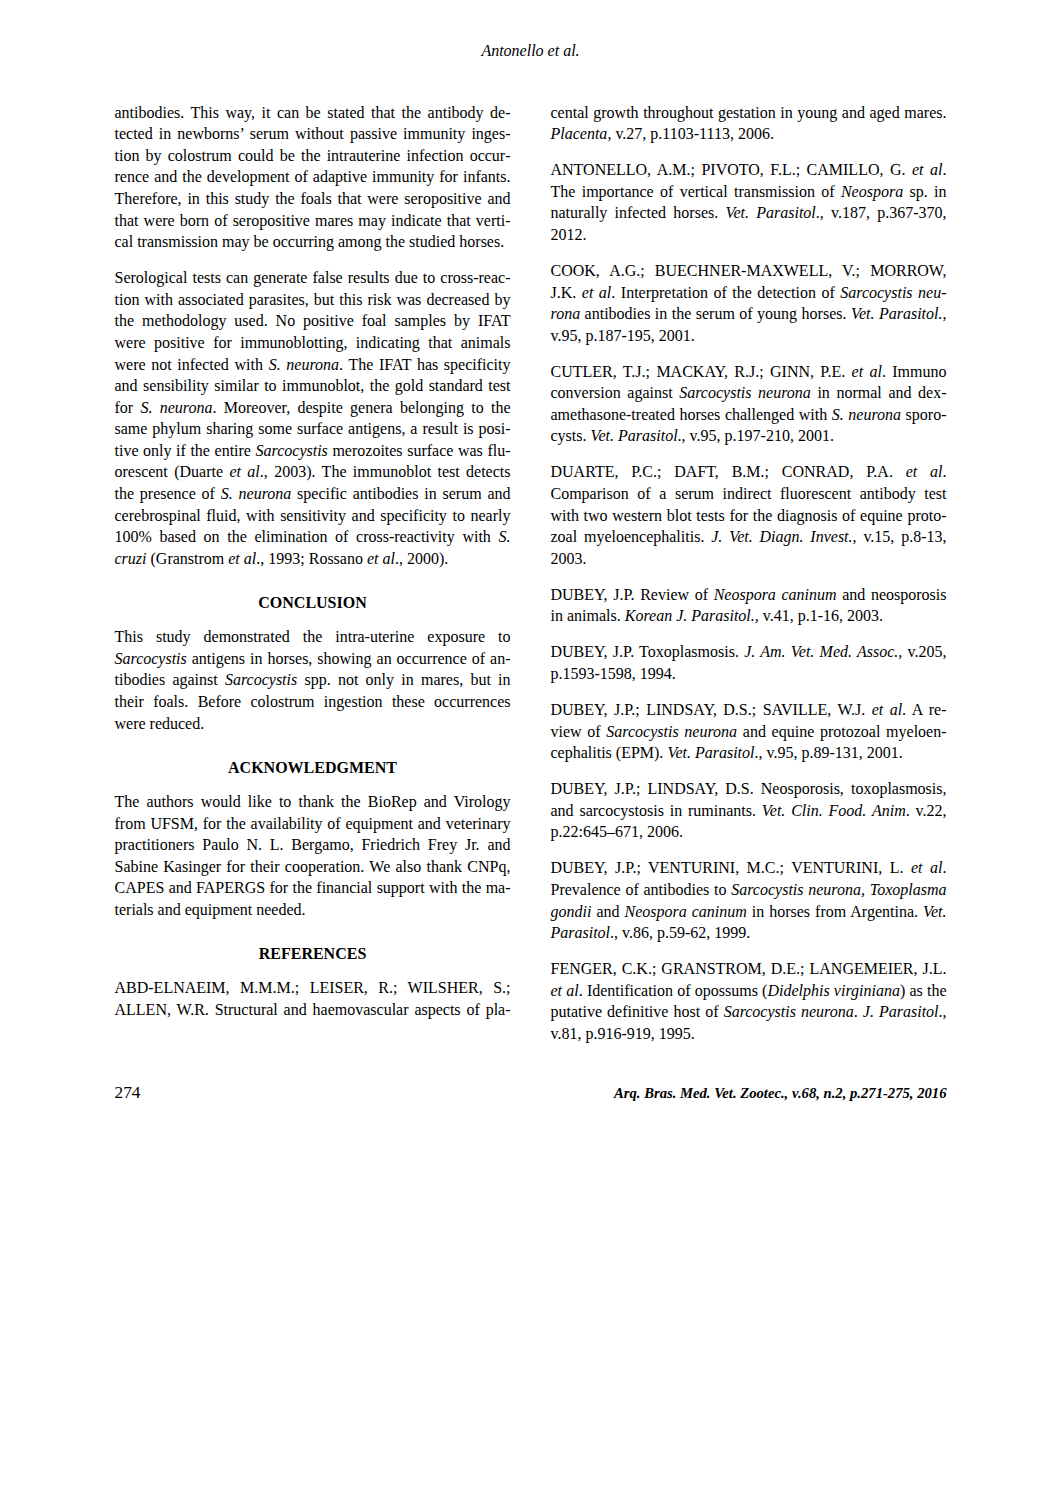Antonello et al.
antibodies. This way, it can be stated that the antibody detected in newborns’ serum without passive immunity ingestion by colostrum could be the intrauterine infection occurrence and the development of adaptive immunity for infants. Therefore, in this study the foals that were seropositive and that were born of seropositive mares may indicate that vertical transmission may be occurring among the studied horses.
Serological tests can generate false results due to cross-reaction with associated parasites, but this risk was decreased by the methodology used. No positive foal samples by IFAT were positive for immunoblotting, indicating that animals were not infected with S. neurona. The IFAT has specificity and sensibility similar to immunoblot, the gold standard test for S. neurona. Moreover, despite genera belonging to the same phylum sharing some surface antigens, a result is positive only if the entire Sarcocystis merozoites surface was fluorescent (Duarte et al., 2003). The immunoblot test detects the presence of S. neurona specific antibodies in serum and cerebrospinal fluid, with sensitivity and specificity to nearly 100% based on the elimination of cross-reactivity with S. cruzi (Granstrom et al., 1993; Rossano et al., 2000).
Conclusion
This study demonstrated the intra-uterine exposure to Sarcocystis antigens in horses, showing an occurrence of antibodies against Sarcocystis spp. not only in mares, but in their foals. Before colostrum ingestion these occurrences were reduced.
Acknowledgment
The authors would like to thank the BioRep and Virology from UFSM, for the availability of equipment and veterinary practitioners Paulo N. L. Bergamo, Friedrich Frey Jr. and Sabine Kasinger for their cooperation. We also thank CNPq, CAPES and FAPERGS for the financial support with the materials and equipment needed.
References
ABD-ELNAEIM, M.M.M.; LEISER, R.; WILSHER, S.; ALLEN, W.R. Structural and haemovascular aspects of placental growth throughout gestation in young and aged mares. Placenta, v.27, p.1103-1113, 2006.
ANTONELLO, A.M.; PIVOTO, F.L.; CAMILLO, G. et al. The importance of vertical transmission of Neospora sp. in naturally infected horses. Vet. Parasitol., v.187, p.367-370, 2012.
COOK, A.G.; BUECHNER-MAXWELL, V.; MORROW, J.K. et al. Interpretation of the detection of Sarcocystis neurona antibodies in the serum of young horses. Vet. Parasitol., v.95, p.187-195, 2001.
CUTLER, T.J.; MACKAY, R.J.; GINN, P.E. et al. Immuno conversion against Sarcocystis neurona in normal and dexamethasone-treated horses challenged with S. neurona sporocysts. Vet. Parasitol., v.95, p.197-210, 2001.
DUARTE, P.C.; DAFT, B.M.; CONRAD, P.A. et al. Comparison of a serum indirect fluorescent antibody test with two western blot tests for the diagnosis of equine protozoal myeloencephalitis. J. Vet. Diagn. Invest., v.15, p.8-13, 2003.
DUBEY, J.P. Review of Neospora caninum and neosporosis in animals. Korean J. Parasitol., v.41, p.1-16, 2003.
DUBEY, J.P. Toxoplasmosis. J. Am. Vet. Med. Assoc., v.205, p.1593-1598, 1994.
DUBEY, J.P.; LINDSAY, D.S.; SAVILLE, W.J. et al. A review of Sarcocystis neurona and equine protozoal myeloencephalitis (EPM). Vet. Parasitol., v.95, p.89-131, 2001.
DUBEY, J.P.; LINDSAY, D.S. Neosporosis, toxoplasmosis, and sarcocystosis in ruminants. Vet. Clin. Food. Anim. v.22, p.22:645–671, 2006.
DUBEY, J.P.; VENTURINI, M.C.; VENTURINI, L. et al. Prevalence of antibodies to Sarcocystis neurona, Toxoplasma gondii and Neospora caninum in horses from Argentina. Vet. Parasitol., v.86, p.59-62, 1999.
FENGER, C.K.; GRANSTROM, D.E.; LANGEMEIER, J.L. et al. Identification of opossums (Didelphis virginiana) as the putative definitive host of Sarcocystis neurona. J. Parasitol., v.81, p.916-919, 1995.
274 Arq. Bras. Med. Vet. Zootec., v.68, n.2, p.271-275, 2016